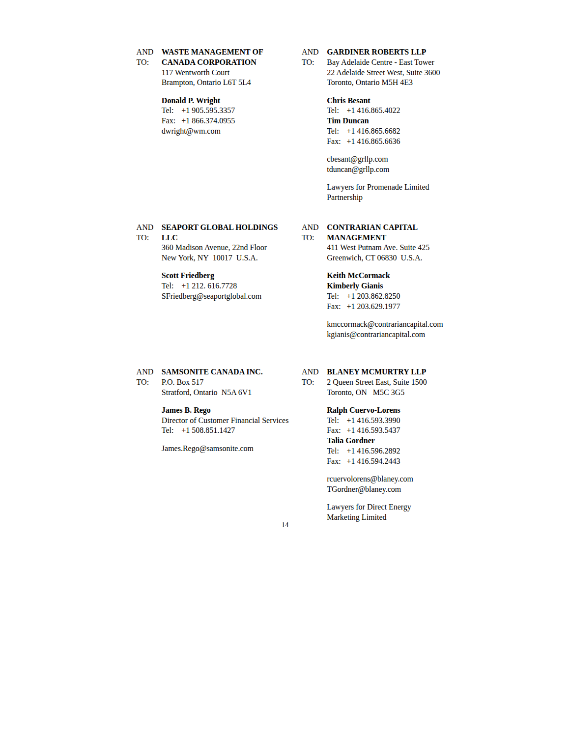| AND TO: | WASTE MANAGEMENT OF CANADA CORPORATION 117 Wentworth Court Brampton, Ontario L6T 5L4 Donald P. Wright Tel: +1 905.595.3357 Fax: +1 866.374.0955 dwright@wm.com | AND TO: | GARDINER ROBERTS LLP Bay Adelaide Centre - East Tower 22 Adelaide Street West, Suite 3600 Toronto, Ontario M5H 4E3 Chris Besant Tel: +1 416.865.4022 Tim Duncan Tel: +1 416.865.6682 Fax: +1 416.865.6636 cbesant@grllp.com tduncan@grllp.com Lawyers for Promenade Limited Partnership |
| AND TO: | SEAPORT GLOBAL HOLDINGS LLC 360 Madison Avenue, 22nd Floor New York, NY 10017 U.S.A. Scott Friedberg Tel: +1 212. 616.7728 SFriedberg@seaportglobal.com | AND TO: | CONTRARIAN CAPITAL MANAGEMENT 411 West Putnam Ave. Suite 425 Greenwich, CT 06830 U.S.A. Keith McCormack Kimberly Gianis Tel: +1 203.862.8250 Fax: +1 203.629.1977 kmccormack@contrariancapital.com kgianis@contrariancapital.com |
| AND TO: | SAMSONITE CANADA INC. P.O. Box 517 Stratford, Ontario N5A 6V1 James B. Rego Director of Customer Financial Services Tel: +1 508.851.1427 James.Rego@samsonite.com | AND TO: | BLANEY MCMURTRY LLP 2 Queen Street East, Suite 1500 Toronto, ON M5C 3G5 Ralph Cuervo-Lorens Tel: +1 416.593.3990 Fax: +1 416.593.5437 Talia Gordner Tel: +1 416.596.2892 Fax: +1 416.594.2443 rcuervolorens@blaney.com TGordner@blaney.com Lawyers for Direct Energy Marketing Limited |
14